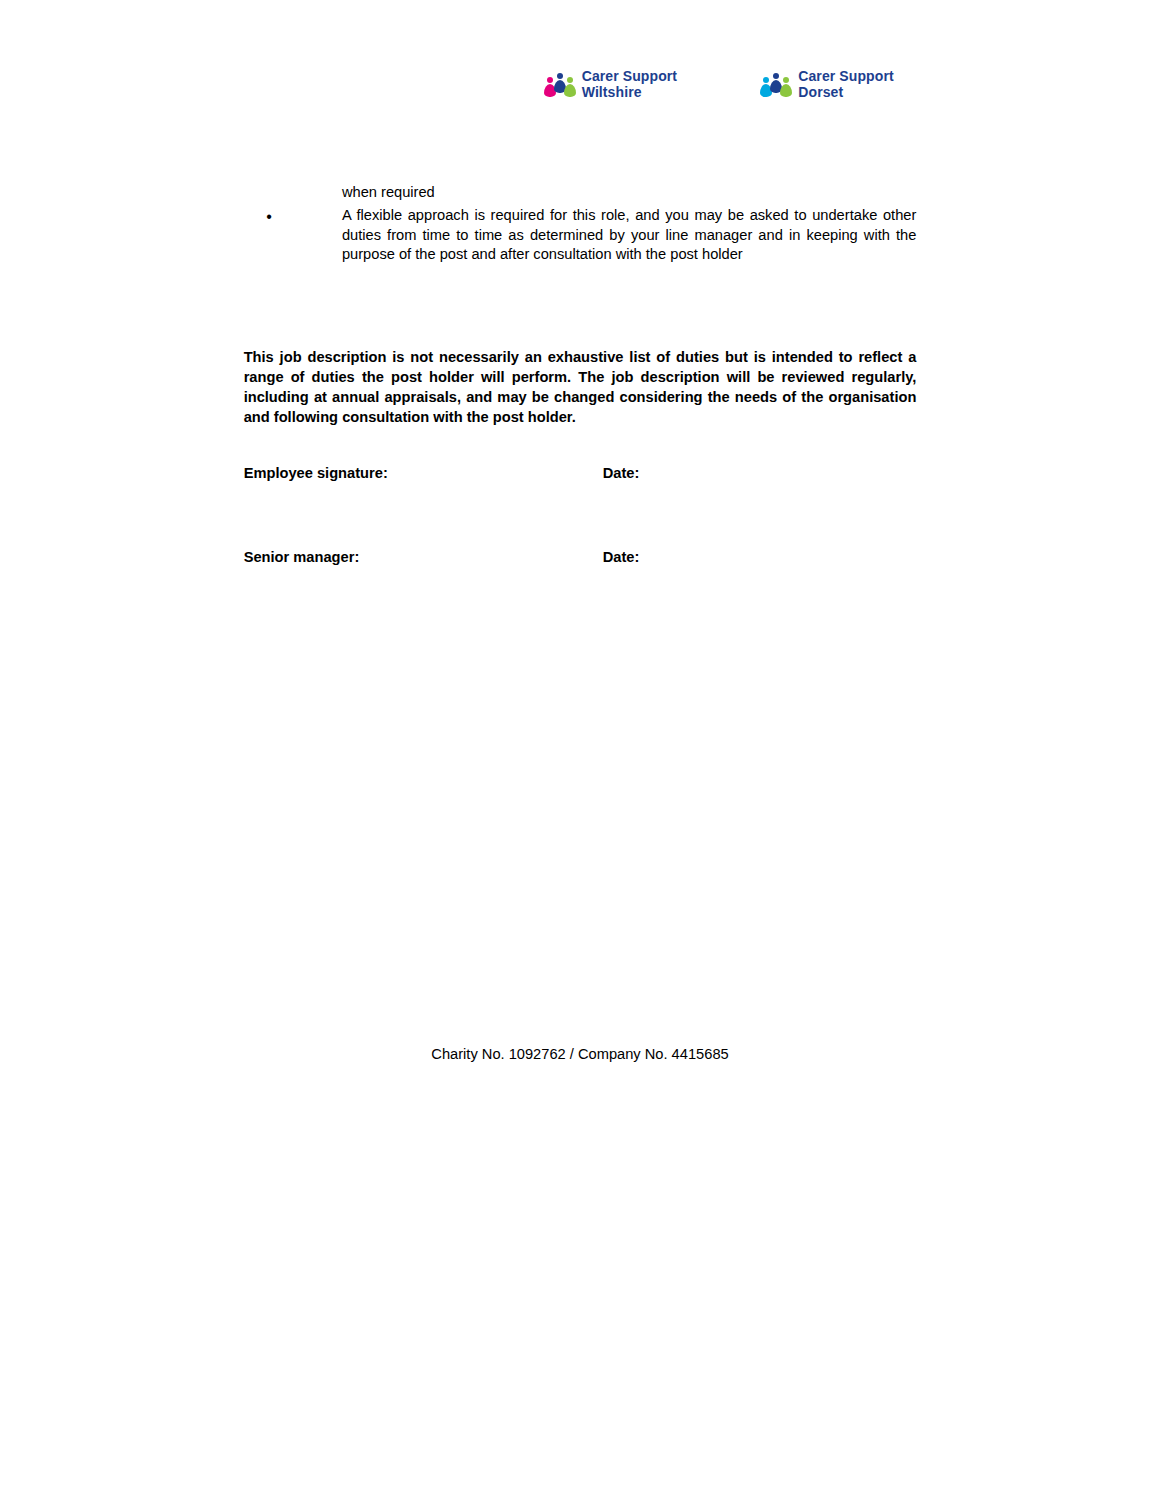Carer Support
Wiltshire
Carer Support
Dorset
when required
A flexible approach is required for this role, and you may be asked to undertake other duties from time to time as determined by your line manager and in keeping with the purpose of the post and after consultation with the post holder
This job description is not necessarily an exhaustive list of duties but is intended to reflect a range of duties the post holder will perform. The job description will be reviewed regularly, including at annual appraisals, and may be changed considering the needs of the organisation and following consultation with the post holder.
Employee signature:
Date:
Senior manager:
Date:
Charity No. 1092762 / Company No. 4415685